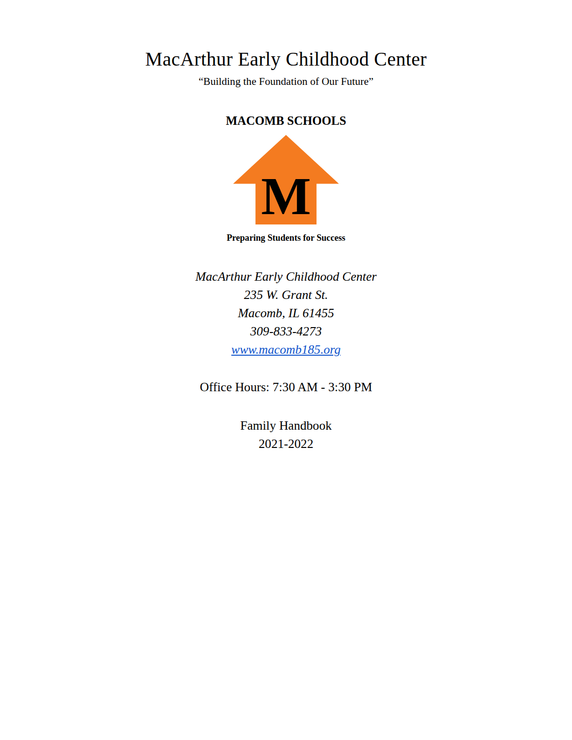MacArthur Early Childhood Center
“Building the Foundation of Our Future”
MACOMB SCHOOLS M Preparing Students for Success
MacArthur Early Childhood Center 235 W. Grant St.
Macomb, IL 61455
309-833-4273
www.macomb185.org
Office Hours: 7:30 AM - 3:30 PM
Family Handbook
2021-2022